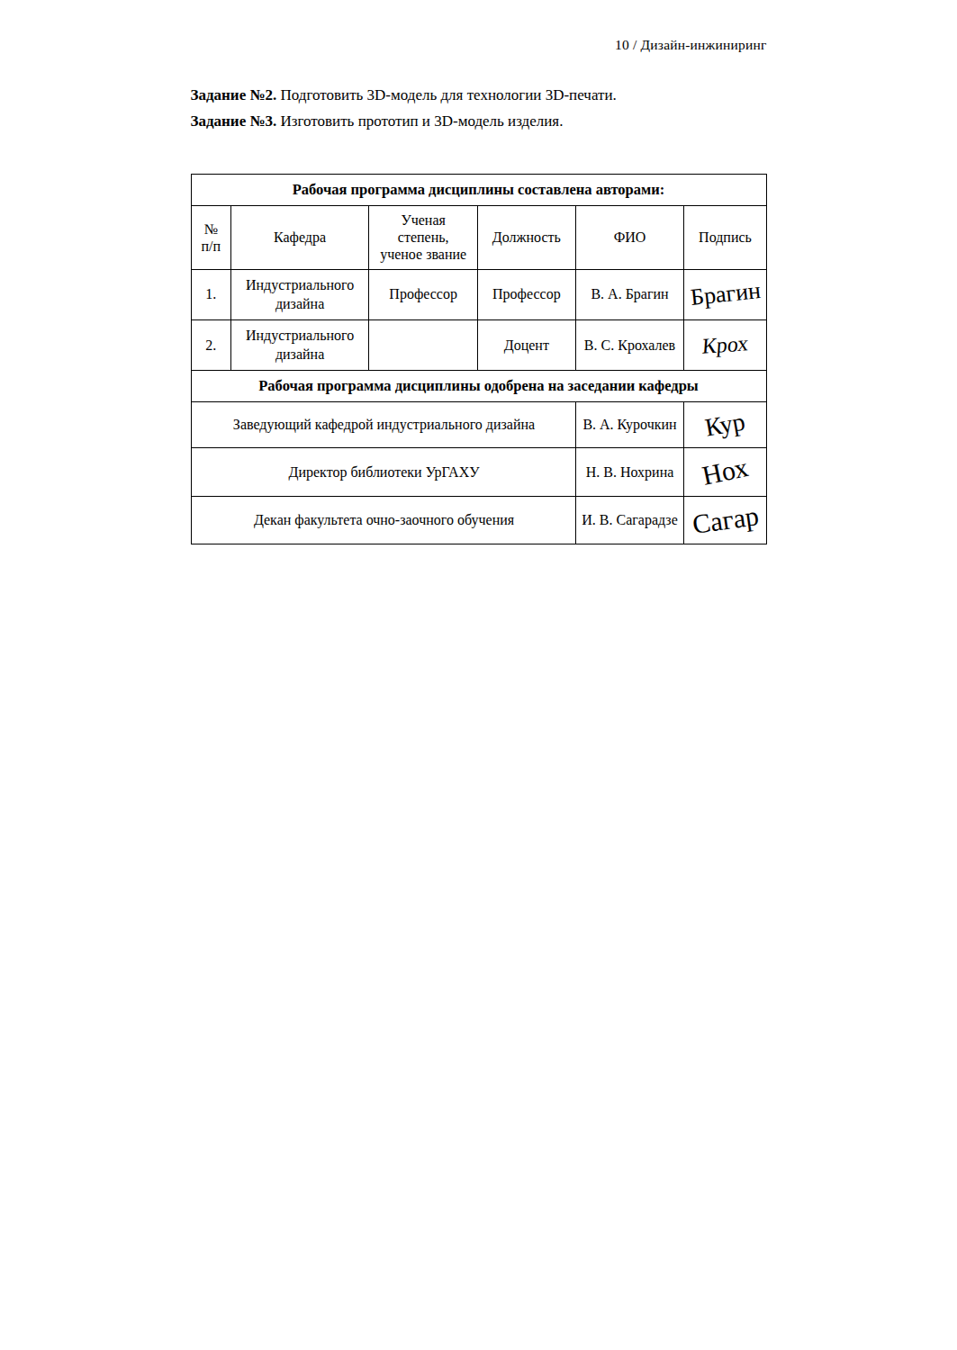10 / Дизайн-инжиниринг
Задание №2. Подготовить 3D-модель для технологии 3D-печати.
Задание №3. Изготовить прототип и 3D-модель изделия.
| Рабочая программа дисциплины составлена авторами: |
| № п/п | Кафедра | Ученая степень, ученое звание | Должность | ФИО | Подпись |
| 1. | Индустриального дизайна | Профессор | Профессор | В. А. Брагин | Брагин |
| 2. | Индустриального дизайна | | Доцент | В. С. Крохалев | Крох |
| Рабочая программа дисциплины одобрена на заседании кафедры |
| Заведующий кафедрой индустриального дизайна | В. А. Курочкин | Кур |
| Директор библиотеки УрГАХУ | Н. В. Нохрина | Нох |
| Декан факультета очно-заочного обучения | И. В. Сагарадзе | Сагар |